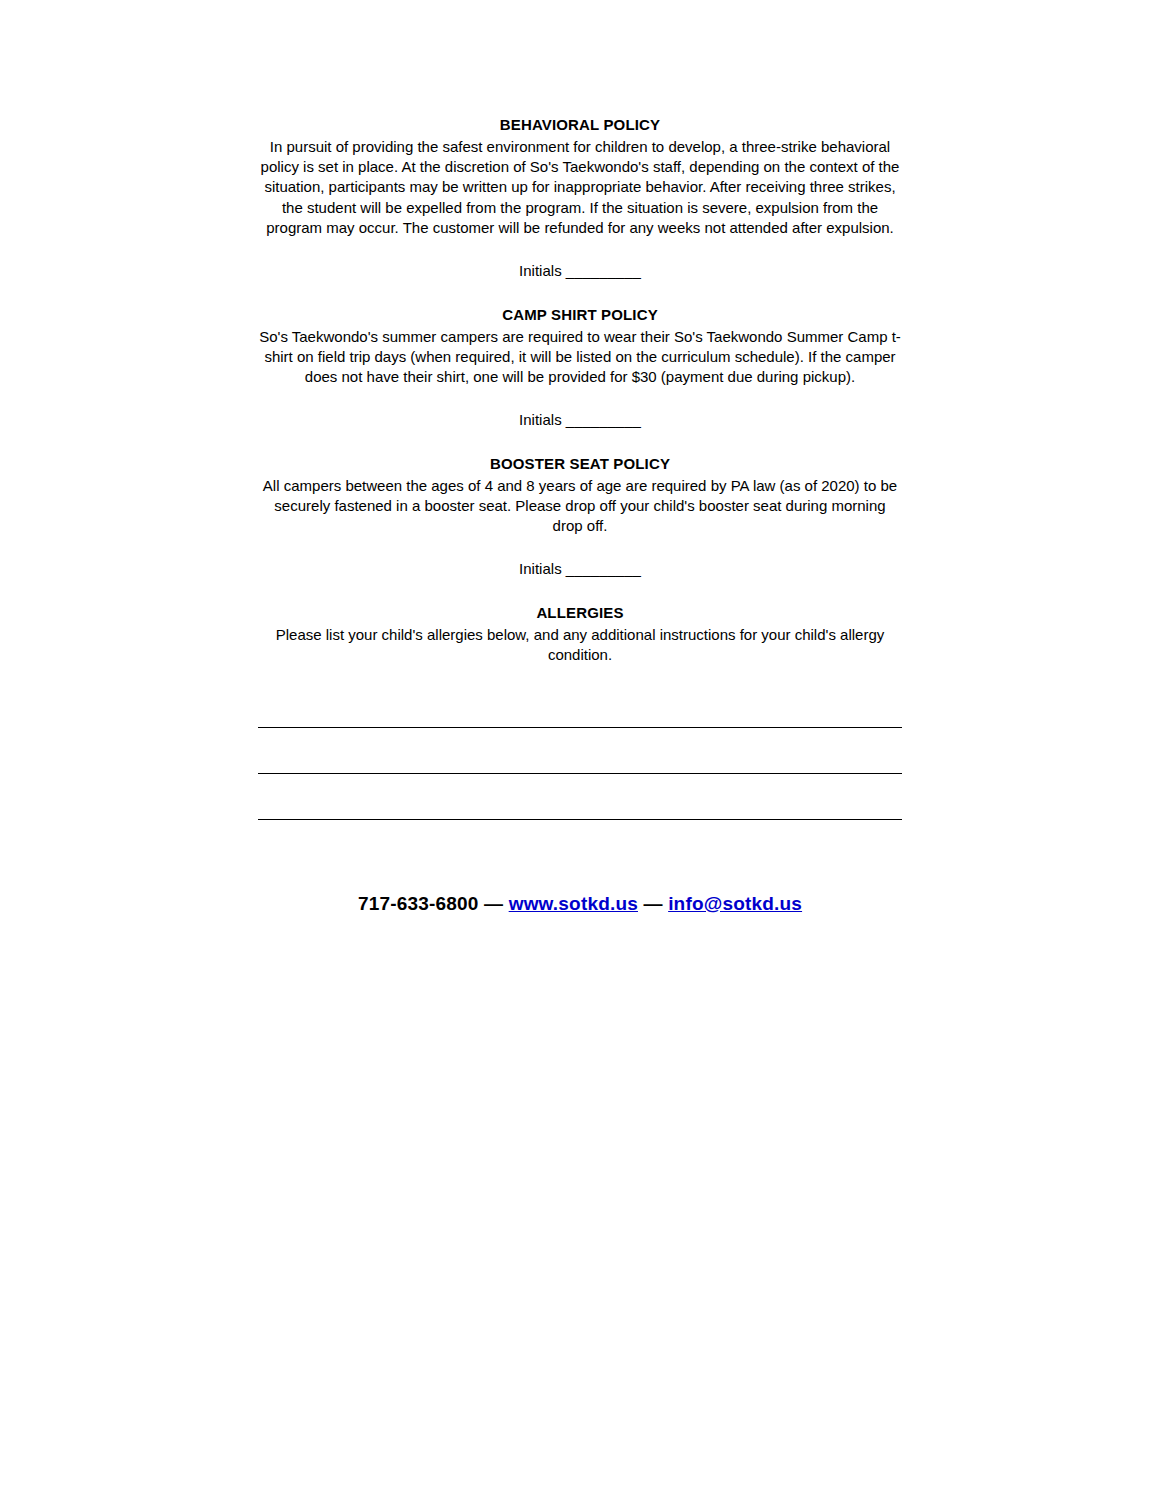BEHAVIORAL POLICY
In pursuit of providing the safest environment for children to develop, a three-strike behavioral policy is set in place. At the discretion of So's Taekwondo's staff, depending on the context of the situation, participants may be written up for inappropriate behavior. After receiving three strikes, the student will be expelled from the program. If the situation is severe, expulsion from the program may occur. The customer will be refunded for any weeks not attended after expulsion.
Initials _________
CAMP SHIRT POLICY
So's Taekwondo's summer campers are required to wear their So's Taekwondo Summer Camp t-shirt on field trip days (when required, it will be listed on the curriculum schedule). If the camper does not have their shirt, one will be provided for $30 (payment due during pickup).
Initials _________
BOOSTER SEAT POLICY
All campers between the ages of 4 and 8 years of age are required by PA law (as of 2020) to be securely fastened in a booster seat. Please drop off your child's booster seat during morning drop off.
Initials _________
ALLERGIES
Please list your child's allergies below, and any additional instructions for your child's allergy condition.
717-633-6800 — www.sotkd.us — info@sotkd.us